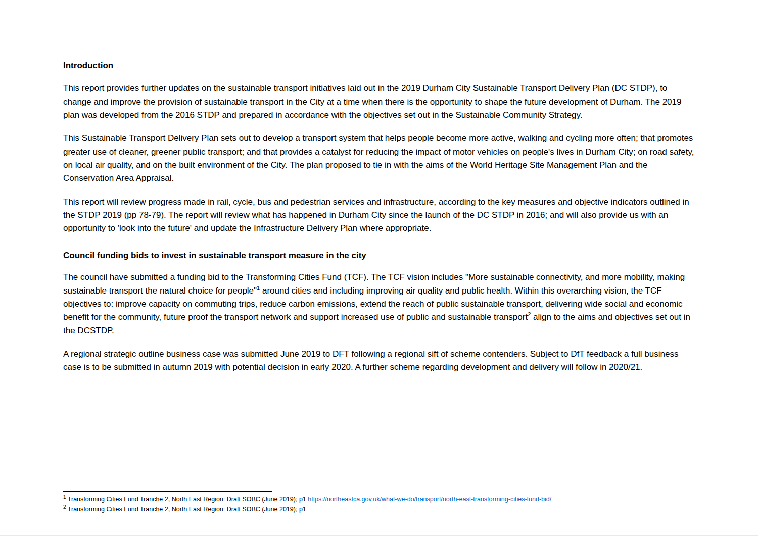Introduction
This report provides further updates on the sustainable transport initiatives laid out in the 2019 Durham City Sustainable Transport Delivery Plan (DC STDP), to change and improve the provision of sustainable transport in the City at a time when there is the opportunity to shape the future development of Durham. The 2019 plan was developed from the 2016 STDP and prepared in accordance with the objectives set out in the Sustainable Community Strategy.
This Sustainable Transport Delivery Plan sets out to develop a transport system that helps people become more active, walking and cycling more often; that promotes greater use of cleaner, greener public transport; and that provides a catalyst for reducing the impact of motor vehicles on people's lives in Durham City; on road safety, on local air quality, and on the built environment of the City. The plan proposed to tie in with the aims of the World Heritage Site Management Plan and the Conservation Area Appraisal.
This report will review progress made in rail, cycle, bus and pedestrian services and infrastructure, according to the key measures and objective indicators outlined in the STDP 2019 (pp 78-79). The report will review what has happened in Durham City since the launch of the DC STDP in 2016; and will also provide us with an opportunity to 'look into the future' and update the Infrastructure Delivery Plan where appropriate.
Council funding bids to invest in sustainable transport measure in the city
The council have submitted a funding bid to the Transforming Cities Fund (TCF). The TCF vision includes "More sustainable connectivity, and more mobility, making sustainable transport the natural choice for people"1 around cities and including improving air quality and public health. Within this overarching vision, the TCF objectives to: improve capacity on commuting trips, reduce carbon emissions, extend the reach of public sustainable transport, delivering wide social and economic benefit for the community, future proof the transport network and support increased use of public and sustainable transport2 align to the aims and objectives set out in the DCSTDP.
A regional strategic outline business case was submitted June 2019 to DFT following a regional sift of scheme contenders. Subject to DfT feedback a full business case is to be submitted in autumn 2019 with potential decision in early 2020. A further scheme regarding development and delivery will follow in 2020/21.
1 Transforming Cities Fund Tranche 2, North East Region: Draft SOBC (June 2019); p1 https://northeastca.gov.uk/what-we-do/transport/north-east-transforming-cities-fund-bid/
2 Transforming Cities Fund Tranche 2, North East Region: Draft SOBC (June 2019); p1